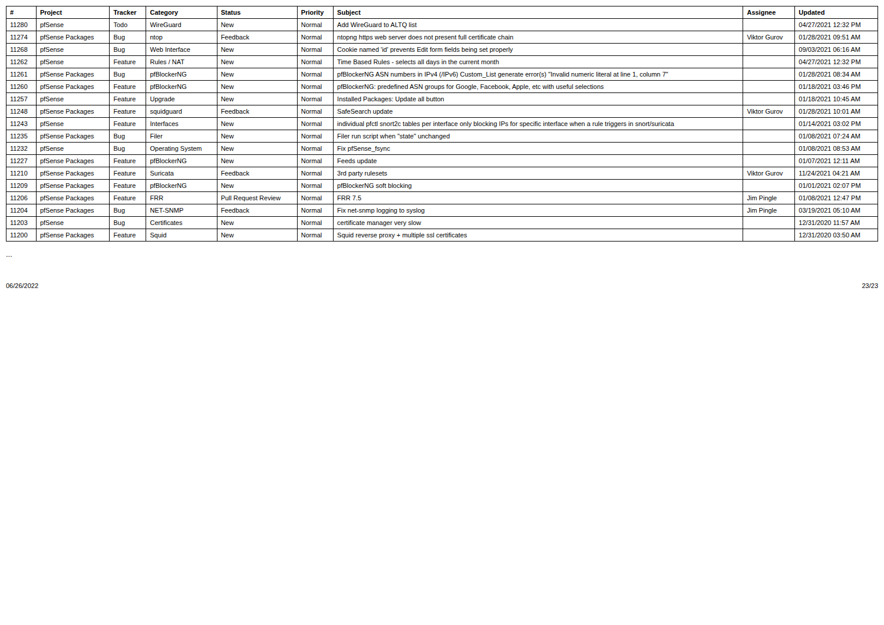| # | Project | Tracker | Category | Status | Priority | Subject | Assignee | Updated |
| --- | --- | --- | --- | --- | --- | --- | --- | --- |
| 11280 | pfSense | Todo | WireGuard | New | Normal | Add WireGuard to ALTQ list | | 04/27/2021 12:32 PM |
| 11274 | pfSense Packages | Bug | ntop | Feedback | Normal | ntopng https web server does not present full certificate chain | Viktor Gurov | 01/28/2021 09:51 AM |
| 11268 | pfSense | Bug | Web Interface | New | Normal | Cookie named 'id' prevents Edit form fields being set properly | | 09/03/2021 06:16 AM |
| 11262 | pfSense | Feature | Rules / NAT | New | Normal | Time Based Rules - selects all days in the current month | | 04/27/2021 12:32 PM |
| 11261 | pfSense Packages | Bug | pfBlockerNG | New | Normal | pfBlockerNG ASN numbers in IPv4 (/IPv6) Custom_List generate error(s) "Invalid numeric literal at line 1, column 7" | | 01/28/2021 08:34 AM |
| 11260 | pfSense Packages | Feature | pfBlockerNG | New | Normal | pfBlockerNG: predefined ASN groups for Google, Facebook, Apple, etc with useful selections | | 01/18/2021 03:46 PM |
| 11257 | pfSense | Feature | Upgrade | New | Normal | Installed Packages: Update all button | | 01/18/2021 10:45 AM |
| 11248 | pfSense Packages | Feature | squidguard | Feedback | Normal | SafeSearch update | Viktor Gurov | 01/28/2021 10:01 AM |
| 11243 | pfSense | Feature | Interfaces | New | Normal | individual pfctl snort2c tables per interface only blocking IPs for specific interface when a rule triggers in snort/suricata | | 01/14/2021 03:02 PM |
| 11235 | pfSense Packages | Bug | Filer | New | Normal | Filer run script when "state" unchanged | | 01/08/2021 07:24 AM |
| 11232 | pfSense | Bug | Operating System | New | Normal | Fix pfSense_fsync | | 01/08/2021 08:53 AM |
| 11227 | pfSense Packages | Feature | pfBlockerNG | New | Normal | Feeds update | | 01/07/2021 12:11 AM |
| 11210 | pfSense Packages | Feature | Suricata | Feedback | Normal | 3rd party rulesets | Viktor Gurov | 11/24/2021 04:21 AM |
| 11209 | pfSense Packages | Feature | pfBlockerNG | New | Normal | pfBlockerNG soft blocking | | 01/01/2021 02:07 PM |
| 11206 | pfSense Packages | Feature | FRR | Pull Request Review | Normal | FRR 7.5 | Jim Pingle | 01/08/2021 12:47 PM |
| 11204 | pfSense Packages | Bug | NET-SNMP | Feedback | Normal | Fix net-snmp logging to syslog | Jim Pingle | 03/19/2021 05:10 AM |
| 11203 | pfSense | Bug | Certificates | New | Normal | certificate manager very slow | | 12/31/2020 11:57 AM |
| 11200 | pfSense Packages | Feature | Squid | New | Normal | Squid reverse proxy + multiple ssl certificates | | 12/31/2020 03:50 AM |
...
06/26/2022 23/23